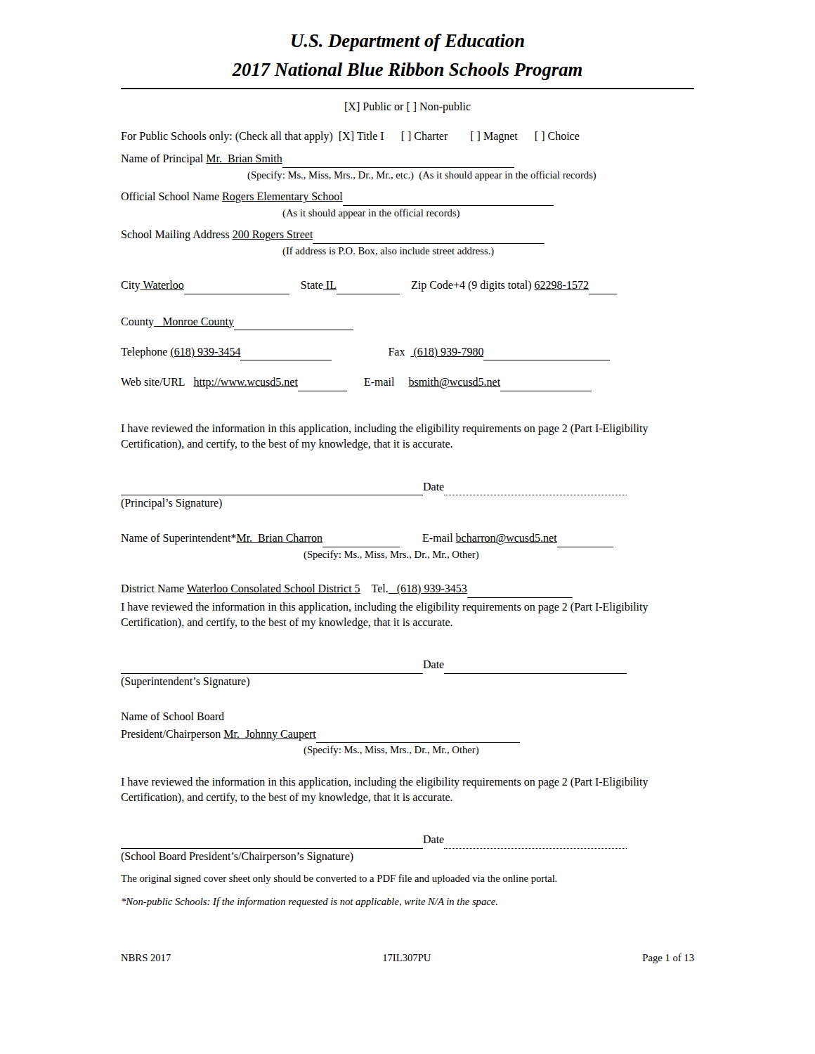U.S. Department of Education
2017 National Blue Ribbon Schools Program
[X] Public or [ ] Non-public
For Public Schools only: (Check all that apply) [X] Title I [ ] Charter [ ] Magnet [ ] Choice
Name of Principal Mr. Brian Smith
(Specify: Ms., Miss, Mrs., Dr., Mr., etc.) (As it should appear in the official records)
Official School Name Rogers Elementary School
(As it should appear in the official records)
School Mailing Address 200 Rogers Street
(If address is P.O. Box, also include street address.)
City Waterloo State IL Zip Code+4 (9 digits total) 62298-1572
County Monroe County
Telephone (618) 939-3454 Fax (618) 939-7980
Web site/URL http://www.wcusd5.net E-mail bsmith@wcusd5.net
I have reviewed the information in this application, including the eligibility requirements on page 2 (Part I-Eligibility Certification), and certify, to the best of my knowledge, that it is accurate.
Date
(Principal’s Signature)
Name of Superintendent*Mr. Brian Charron E-mail bcharron@wcusd5.net
(Specify: Ms., Miss, Mrs., Dr., Mr., Other)
District Name Waterloo Consolated School District 5 Tel. (618) 939-3453
I have reviewed the information in this application, including the eligibility requirements on page 2 (Part I-Eligibility Certification), and certify, to the best of my knowledge, that it is accurate.
Date
(Superintendent’s Signature)
Name of School Board
President/Chairperson Mr. Johnny Caupert
(Specify: Ms., Miss, Mrs., Dr., Mr., Other)
I have reviewed the information in this application, including the eligibility requirements on page 2 (Part I-Eligibility Certification), and certify, to the best of my knowledge, that it is accurate.
Date
(School Board President’s/Chairperson’s Signature)
The original signed cover sheet only should be converted to a PDF file and uploaded via the online portal.
*Non-public Schools: If the information requested is not applicable, write N/A in the space.
NBRS 2017 17IL307PU Page 1 of 13